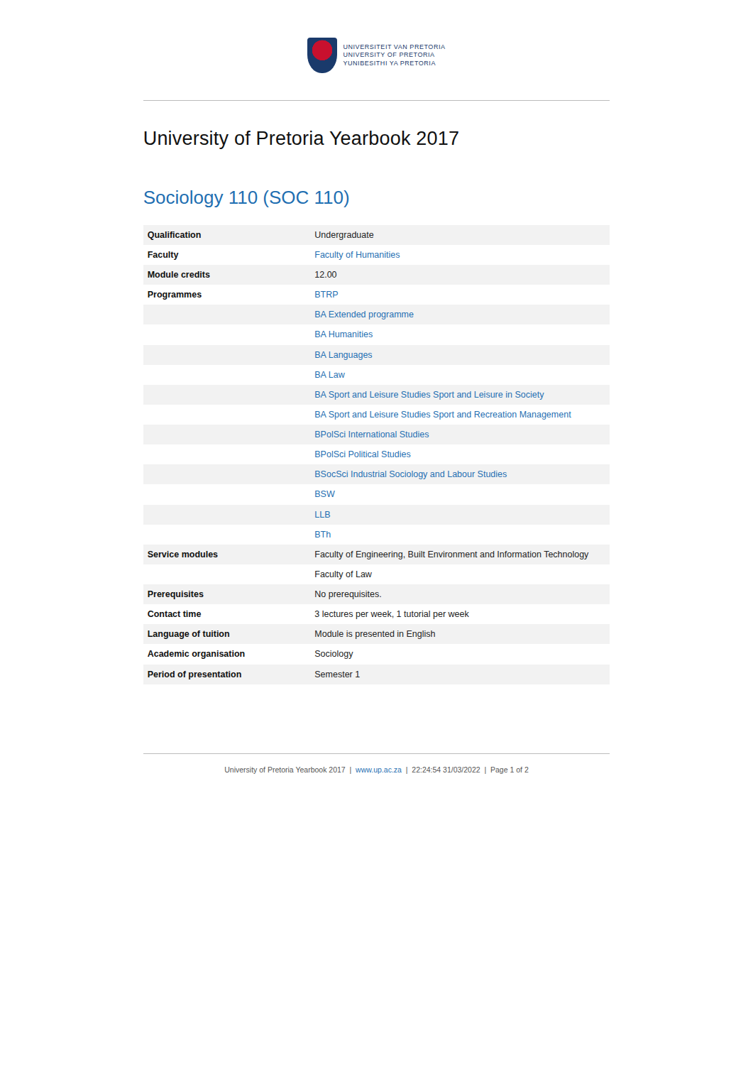UNIVERSITEIT VAN PRETORIA
UNIVERSITY OF PRETORIA
YUNIBESITHI YA PRETORIA
University of Pretoria Yearbook 2017
Sociology 110 (SOC 110)
| Qualification | Undergraduate |
| Faculty | Faculty of Humanities |
| Module credits | 12.00 |
| Programmes | BTRP |
| | BA Extended programme |
| | BA Humanities |
| | BA Languages |
| | BA Law |
| | BA Sport and Leisure Studies Sport and Leisure in Society |
| | BA Sport and Leisure Studies Sport and Recreation Management |
| | BPolSci International Studies |
| | BPolSci Political Studies |
| | BSocSci Industrial Sociology and Labour Studies |
| | BSW |
| | LLB |
| | BTh |
| Service modules | Faculty of Engineering, Built Environment and Information Technology |
| | Faculty of Law |
| Prerequisites | No prerequisites. |
| Contact time | 3 lectures per week, 1 tutorial per week |
| Language of tuition | Module is presented in English |
| Academic organisation | Sociology |
| Period of presentation | Semester 1 |
University of Pretoria Yearbook 2017 | www.up.ac.za | 22:24:54 31/03/2022 | Page 1 of 2